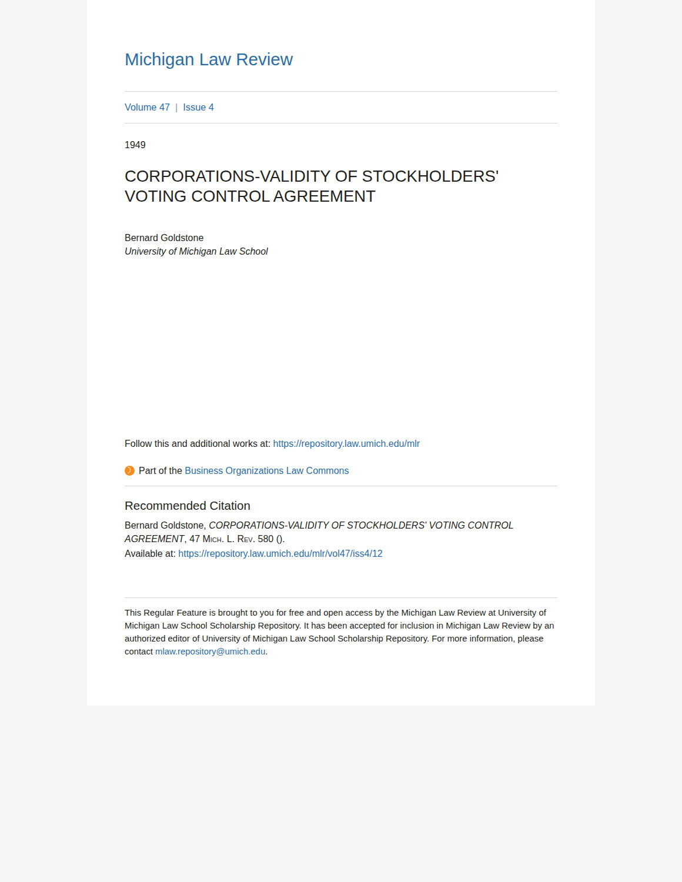Michigan Law Review
Volume 47|Issue 4
1949
Corporations-Validity of Stockholders' Voting Control Agreement
Bernard Goldstone
University of Michigan Law School
Follow this and additional works at: https://repository.law.umich.edu/mlr
Part of the Business Organizations Law Commons
Recommended Citation
Bernard Goldstone, CORPORATIONS-VALIDITY OF STOCKHOLDERS' VOTING CONTROL AGREEMENT, 47 Mich. L. Rev. 580 ().
Available at: https://repository.law.umich.edu/mlr/vol47/iss4/12
This Regular Feature is brought to you for free and open access by the Michigan Law Review at University of Michigan Law School Scholarship Repository. It has been accepted for inclusion in Michigan Law Review by an authorized editor of University of Michigan Law School Scholarship Repository. For more information, please contact mlaw.repository@umich.edu.